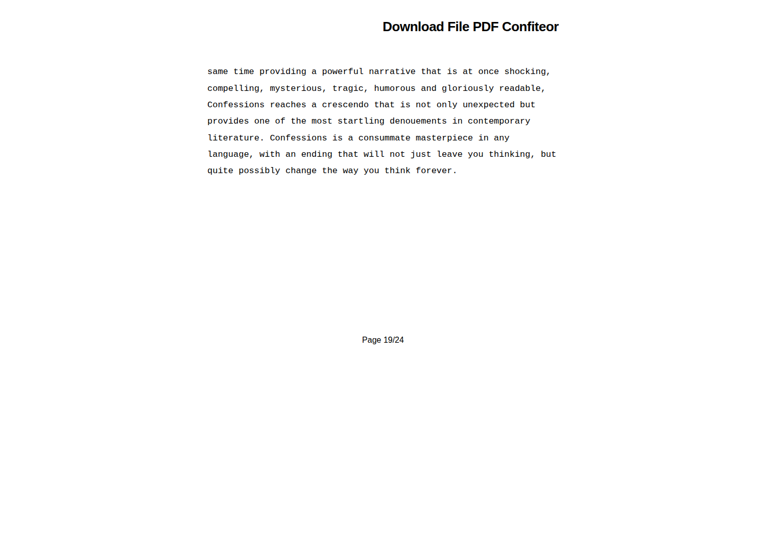Download File PDF Confiteor
same time providing a powerful narrative that is at once shocking, compelling, mysterious, tragic, humorous and gloriously readable, Confessions reaches a crescendo that is not only unexpected but provides one of the most startling denouements in contemporary literature. Confessions is a consummate masterpiece in any language, with an ending that will not just leave you thinking, but quite possibly change the way you think forever.
Page 19/24